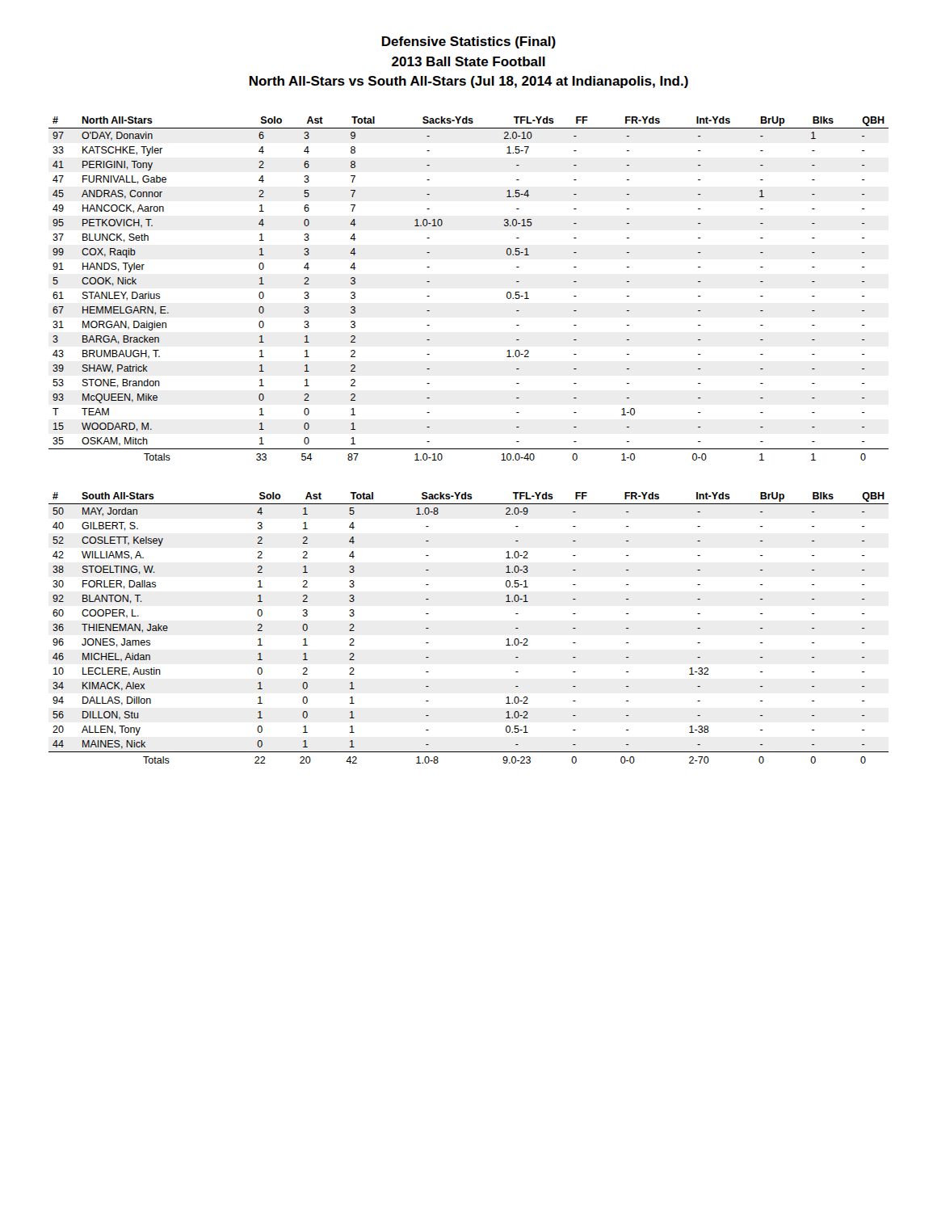Defensive Statistics (Final)
2013 Ball State Football
North All-Stars vs South All-Stars (Jul 18, 2014 at Indianapolis, Ind.)
| # | North All-Stars | Solo | Ast | Total | Sacks-Yds | TFL-Yds | FF | FR-Yds | Int-Yds | BrUp | Blks | QBH |
| --- | --- | --- | --- | --- | --- | --- | --- | --- | --- | --- | --- | --- |
| 97 | O'DAY, Donavin | 6 | 3 | 9 | - | 2.0-10 | - | - | - | - | 1 | - |
| 33 | KATSCHKE, Tyler | 4 | 4 | 8 | - | 1.5-7 | - | - | - | - | - | - |
| 41 | PERIGINI, Tony | 2 | 6 | 8 | - | - | - | - | - | - | - | - |
| 47 | FURNIVALL, Gabe | 4 | 3 | 7 | - | - | - | - | - | - | - | - |
| 45 | ANDRAS, Connor | 2 | 5 | 7 | - | 1.5-4 | - | - | - | 1 | - | - |
| 49 | HANCOCK, Aaron | 1 | 6 | 7 | - | - | - | - | - | - | - | - |
| 95 | PETKOVICH, T. | 4 | 0 | 4 | 1.0-10 | 3.0-15 | - | - | - | - | - | - |
| 37 | BLUNCK, Seth | 1 | 3 | 4 | - | - | - | - | - | - | - | - |
| 99 | COX, Raqib | 1 | 3 | 4 | - | 0.5-1 | - | - | - | - | - | - |
| 91 | HANDS, Tyler | 0 | 4 | 4 | - | - | - | - | - | - | - | - |
| 5 | COOK, Nick | 1 | 2 | 3 | - | - | - | - | - | - | - | - |
| 61 | STANLEY, Darius | 0 | 3 | 3 | - | 0.5-1 | - | - | - | - | - | - |
| 67 | HEMMELGARN, E. | 0 | 3 | 3 | - | - | - | - | - | - | - | - |
| 31 | MORGAN, Daigien | 0 | 3 | 3 | - | - | - | - | - | - | - | - |
| 3 | BARGA, Bracken | 1 | 1 | 2 | - | - | - | - | - | - | - | - |
| 43 | BRUMBAUGH, T. | 1 | 1 | 2 | - | 1.0-2 | - | - | - | - | - | - |
| 39 | SHAW, Patrick | 1 | 1 | 2 | - | - | - | - | - | - | - | - |
| 53 | STONE, Brandon | 1 | 1 | 2 | - | - | - | - | - | - | - | - |
| 93 | McQUEEN, Mike | 0 | 2 | 2 | - | - | - | - | - | - | - | - |
| T | TEAM | 1 | 0 | 1 | - | - | - | 1-0 | - | - | - | - |
| 15 | WOODARD, M. | 1 | 0 | 1 | - | - | - | - | - | - | - | - |
| 35 | OSKAM, Mitch | 1 | 0 | 1 | - | - | - | - | - | - | - | - |
| | Totals | 33 | 54 | 87 | 1.0-10 | 10.0-40 | 0 | 1-0 | 0-0 | 1 | 1 | 0 |
| # | South All-Stars | Solo | Ast | Total | Sacks-Yds | TFL-Yds | FF | FR-Yds | Int-Yds | BrUp | Blks | QBH |
| --- | --- | --- | --- | --- | --- | --- | --- | --- | --- | --- | --- | --- |
| 50 | MAY, Jordan | 4 | 1 | 5 | 1.0-8 | 2.0-9 | - | - | - | - | - | - |
| 40 | GILBERT, S. | 3 | 1 | 4 | - | - | - | - | - | - | - | - |
| 52 | COSLETT, Kelsey | 2 | 2 | 4 | - | - | - | - | - | - | - | - |
| 42 | WILLIAMS, A. | 2 | 2 | 4 | - | 1.0-2 | - | - | - | - | - | - |
| 38 | STOELTING, W. | 2 | 1 | 3 | - | 1.0-3 | - | - | - | - | - | - |
| 30 | FORLER, Dallas | 1 | 2 | 3 | - | 0.5-1 | - | - | - | - | - | - |
| 92 | BLANTON, T. | 1 | 2 | 3 | - | 1.0-1 | - | - | - | - | - | - |
| 60 | COOPER, L. | 0 | 3 | 3 | - | - | - | - | - | - | - | - |
| 36 | THIENEMAN, Jake | 2 | 0 | 2 | - | - | - | - | - | - | - | - |
| 96 | JONES, James | 1 | 1 | 2 | - | 1.0-2 | - | - | - | - | - | - |
| 46 | MICHEL, Aidan | 1 | 1 | 2 | - | - | - | - | - | - | - | - |
| 10 | LECLERE, Austin | 0 | 2 | 2 | - | - | - | - | 1-32 | - | - | - |
| 34 | KIMACK, Alex | 1 | 0 | 1 | - | - | - | - | - | - | - | - |
| 94 | DALLAS, Dillon | 1 | 0 | 1 | - | 1.0-2 | - | - | - | - | - | - |
| 56 | DILLON, Stu | 1 | 0 | 1 | - | 1.0-2 | - | - | - | - | - | - |
| 20 | ALLEN, Tony | 0 | 1 | 1 | - | 0.5-1 | - | - | 1-38 | - | - | - |
| 44 | MAINES, Nick | 0 | 1 | 1 | - | - | - | - | - | - | - | - |
| | Totals | 22 | 20 | 42 | 1.0-8 | 9.0-23 | 0 | 0-0 | 2-70 | 0 | 0 | 0 |